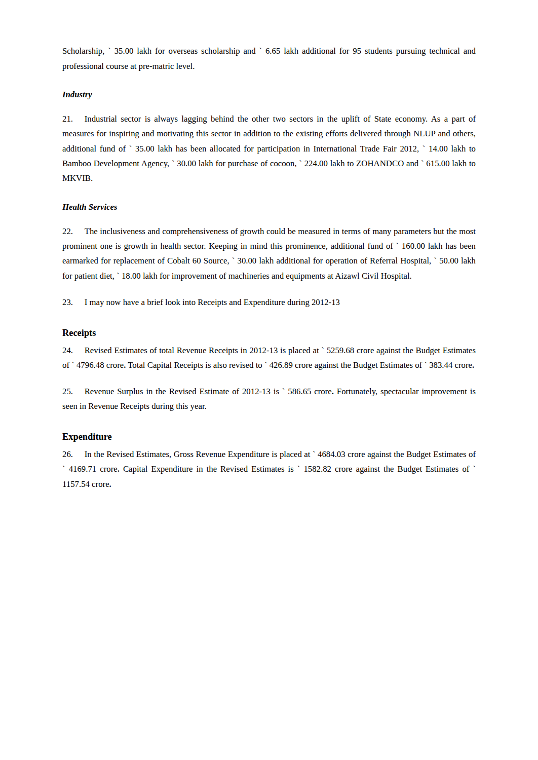Scholarship, ` 35.00 lakh for overseas scholarship and ` 6.65 lakh additional for 95 students pursuing technical and professional course at pre-matric level.
Industry
21. Industrial sector is always lagging behind the other two sectors in the uplift of State economy. As a part of measures for inspiring and motivating this sector in addition to the existing efforts delivered through NLUP and others, additional fund of ` 35.00 lakh has been allocated for participation in International Trade Fair 2012, ` 14.00 lakh to Bamboo Development Agency, ` 30.00 lakh for purchase of cocoon, ` 224.00 lakh to ZOHANDCO and ` 615.00 lakh to MKVIB.
Health Services
22. The inclusiveness and comprehensiveness of growth could be measured in terms of many parameters but the most prominent one is growth in health sector. Keeping in mind this prominence, additional fund of ` 160.00 lakh has been earmarked for replacement of Cobalt 60 Source, ` 30.00 lakh additional for operation of Referral Hospital, ` 50.00 lakh for patient diet, ` 18.00 lakh for improvement of machineries and equipments at Aizawl Civil Hospital.
23. I may now have a brief look into Receipts and Expenditure during 2012-13
Receipts
24. Revised Estimates of total Revenue Receipts in 2012-13 is placed at ` 5259.68 crore against the Budget Estimates of ` 4796.48 crore. Total Capital Receipts is also revised to ` 426.89 crore against the Budget Estimates of ` 383.44 crore.
25. Revenue Surplus in the Revised Estimate of 2012-13 is ` 586.65 crore. Fortunately, spectacular improvement is seen in Revenue Receipts during this year.
Expenditure
26. In the Revised Estimates, Gross Revenue Expenditure is placed at ` 4684.03 crore against the Budget Estimates of ` 4169.71 crore. Capital Expenditure in the Revised Estimates is ` 1582.82 crore against the Budget Estimates of ` 1157.54 crore.